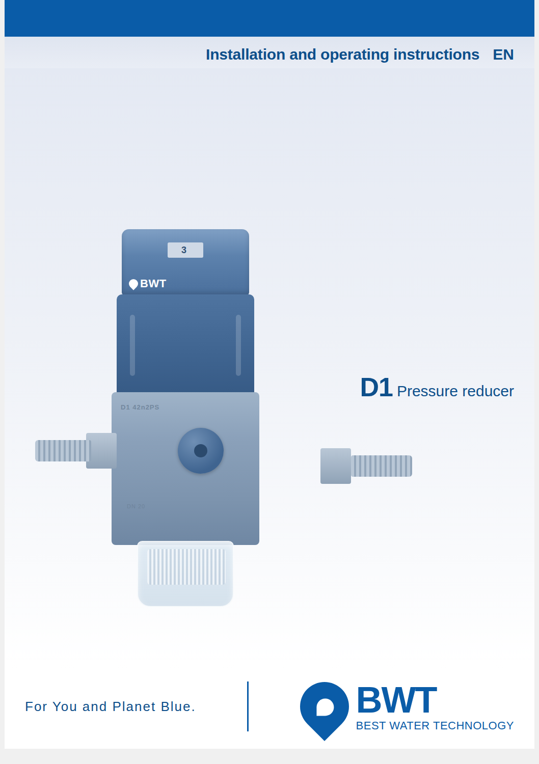Installation and operating instructions
EN
3
BWT
D1 42n2PS DN 20
D1 Pressure reducer
For You and Planet Blue.
BWT BEST WATER TECHNOLOGY